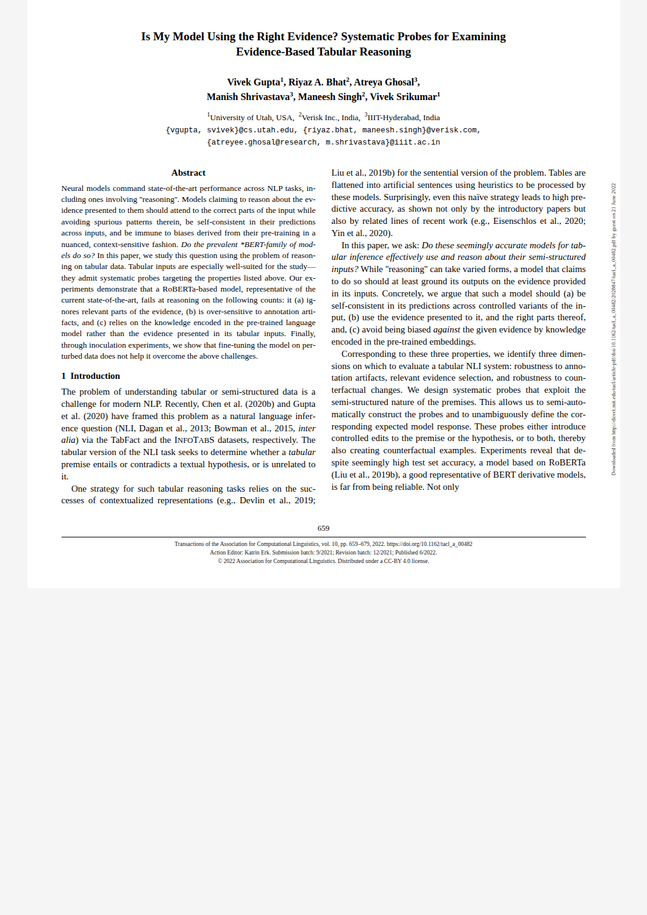Downloaded from http://direct.mit.edu/tacl/article-pdf/doi/10.1162/tacl_a_00482/2028847/tacl_a_00482.pdf by guest on 21 June 2022
Is My Model Using the Right Evidence? Systematic Probes for Examining
Evidence-Based Tabular Reasoning
Vivek Gupta1, Riyaz A. Bhat2, Atreya Ghosal3,
Manish Shrivastava3, Maneesh Singh2, Vivek Srikumar1
1University of Utah, USA, 2Verisk Inc., India, 3IIIT-Hyderabad, India
{vgupta, svivek}@cs.utah.edu, {riyaz.bhat, maneesh.singh}@verisk.com,
{atreyee.ghosal@research, m.shrivastava}@iiit.ac.in
Abstract
Neural models command state-of-the-art performance across NLP tasks, including ones involving ''reasoning''. Models claiming to reason about the evidence presented to them should attend to the correct parts of the input while avoiding spurious patterns therein, be self-consistent in their predictions across inputs, and be immune to biases derived from their pre-training in a nuanced, context-sensitive fashion. Do the prevalent *BERT-family of models do so? In this paper, we study this question using the problem of reasoning on tabular data. Tabular inputs are especially well-suited for the study—they admit systematic probes targeting the properties listed above. Our experiments demonstrate that a RoBERTa-based model, representative of the current state-of-the-art, fails at reasoning on the following counts: it (a) ignores relevant parts of the evidence, (b) is over-sensitive to annotation artifacts, and (c) relies on the knowledge encoded in the pre-trained language model rather than the evidence presented in its tabular inputs. Finally, through inoculation experiments, we show that fine-tuning the model on perturbed data does not help it overcome the above challenges.
1 Introduction
The problem of understanding tabular or semi-structured data is a challenge for modern NLP. Recently, Chen et al. (2020b) and Gupta et al. (2020) have framed this problem as a natural language inference question (NLI, Dagan et al., 2013; Bowman et al., 2015, inter alia) via the TabFact and the INFOTABS datasets, respectively. The tabular version of the NLI task seeks to determine whether a tabular premise entails or contradicts a textual hypothesis, or is unrelated to it.
One strategy for such tabular reasoning tasks relies on the successes of contextualized representations (e.g., Devlin et al., 2019; Liu et al., 2019b) for the sentential version of the problem. Tables are flattened into artificial sentences using heuristics to be processed by these models. Surprisingly, even this naïve strategy leads to high predictive accuracy, as shown not only by the introductory papers but also by related lines of recent work (e.g., Eisenschlos et al., 2020; Yin et al., 2020).
In this paper, we ask: Do these seemingly accurate models for tabular inference effectively use and reason about their semi-structured inputs? While ''reasoning'' can take varied forms, a model that claims to do so should at least ground its outputs on the evidence provided in its inputs. Concretely, we argue that such a model should (a) be self-consistent in its predictions across controlled variants of the input, (b) use the evidence presented to it, and the right parts thereof, and, (c) avoid being biased against the given evidence by knowledge encoded in the pre-trained embeddings.
Corresponding to these three properties, we identify three dimensions on which to evaluate a tabular NLI system: robustness to annotation artifacts, relevant evidence selection, and robustness to counterfactual changes. We design systematic probes that exploit the semi-structured nature of the premises. This allows us to semi-automatically construct the probes and to unambiguously define the corresponding expected model response. These probes either introduce controlled edits to the premise or the hypothesis, or to both, thereby also creating counterfactual examples. Experiments reveal that despite seemingly high test set accuracy, a model based on RoBERTa (Liu et al., 2019b), a good representative of BERT derivative models, is far from being reliable. Not only
659
Transactions of the Association for Computational Linguistics, vol. 10, pp. 659–679, 2022. https://doi.org/10.1162/tacl_a_00482
Action Editor: Katrin Erk. Submission batch: 9/2021; Revision batch: 12/2021; Published 6/2022.
© 2022 Association for Computational Linguistics. Distributed under a CC-BY 4.0 license.